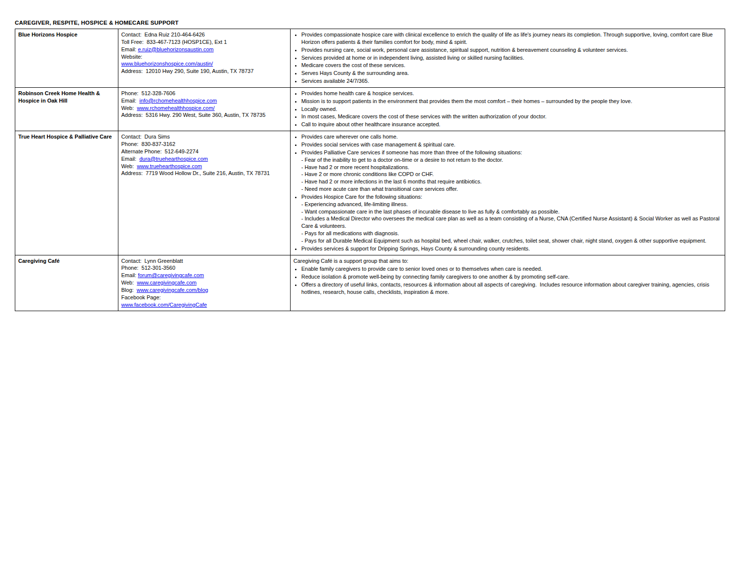CAREGIVER, RESPITE, HOSPICE & HOMECARE SUPPORT
| Blue Horizons Hospice | Contact: Edna Ruiz 210-464-6426 Toll Free: 833-467-7123 (HOSP1CE), Ext 1 Email: e.ruiz@bluehorizonsaustin.com Website: www.bluehorizonshospice.com/austin/ Address: 12010 Hwy 290, Suite 190, Austin, TX 78737 | Provides compassionate hospice care with clinical excellence to enrich the quality of life as life's journey nears its completion. Through supportive, loving, comfort care Blue Horizon offers patients & their families comfort for body, mind & spirit. Provides nursing care, social work, personal care assistance, spiritual support, nutrition & bereavement counseling & volunteer services. Services provided at home or in independent living, assisted living or skilled nursing facilities. Medicare covers the cost of these services. Serves Hays County & the surrounding area. Services available 24/7/365. |
| Robinson Creek Home Health & Hospice in Oak Hill | Phone: 512-328-7606 Email: info@rchomehealthhospice.com Web: www.rchomehealthhospice.com/ Address: 5316 Hwy. 290 West, Suite 360, Austin, TX 78735 | Provides home health care & hospice services. Mission is to support patients in the environment that provides them the most comfort – their homes – surrounded by the people they love. Locally owned. In most cases, Medicare covers the cost of these services with the written authorization of your doctor. Call to inquire about other healthcare insurance accepted. |
| True Heart Hospice & Palliative Care | Contact: Dura Sims Phone: 830-837-3162 Alternate Phone: 512-649-2274 Email: dura@truehearthospice.com Web: www.truehearthospice.com Address: 7719 Wood Hollow Dr., Suite 216, Austin, TX 78731 | Provides care wherever one calls home. Provides social services with case management & spiritual care. Provides Palliative Care services if someone has more than three of the following situations: - Fear of the inability to get to a doctor on-time or a desire to not return to the doctor. - Have had 2 or more recent hospitalizations. - Have 2 or more chronic conditions like COPD or CHF. - Have had 2 or more infections in the last 6 months that require antibiotics. - Need more acute care than what transitional care services offer. Provides Hospice Care for the following situations: - Experiencing advanced, life-limiting illness. - Want compassionate care in the last phases of incurable disease to live as fully & comfortably as possible. - Includes a Medical Director who oversees the medical care plan as well as a team consisting of a Nurse, CNA (Certified Nurse Assistant) & Social Worker as well as Pastoral Care & volunteers. - Pays for all medications with diagnosis. - Pays for all Durable Medical Equipment such as hospital bed, wheel chair, walker, crutches, toilet seat, shower chair, night stand, oxygen & other supportive equipment. Provides services & support for Dripping Springs, Hays County & surrounding county residents. |
| Caregiving Café | Contact: Lynn Greenblatt Phone: 512-301-3560 Email: forum@caregivingcafe.com Web: www.caregivingcafe.com Blog: www.caregivingcafe.com/blog Facebook Page: www.facebook.com/CaregivingCafe | Caregiving Café is a support group that aims to: Enable family caregivers to provide care to senior loved ones or to themselves when care is needed. Reduce isolation & promote well-being by connecting family caregivers to one another & by promoting self-care. Offers a directory of useful links, contacts, resources & information about all aspects of caregiving. Includes resource information about caregiver training, agencies, crisis hotlines, research, house calls, checklists, inspiration & more. |